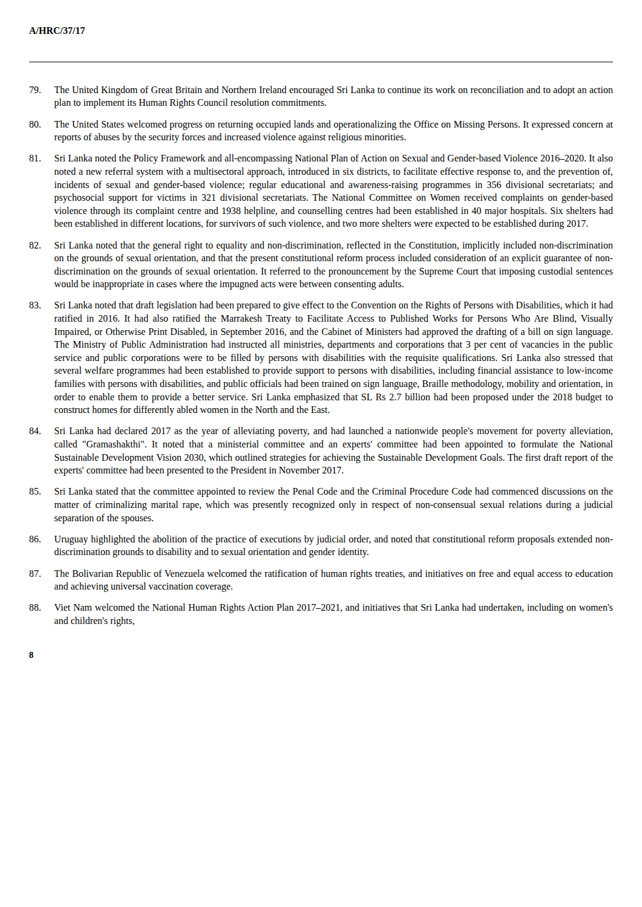A/HRC/37/17
79. The United Kingdom of Great Britain and Northern Ireland encouraged Sri Lanka to continue its work on reconciliation and to adopt an action plan to implement its Human Rights Council resolution commitments.
80. The United States welcomed progress on returning occupied lands and operationalizing the Office on Missing Persons. It expressed concern at reports of abuses by the security forces and increased violence against religious minorities.
81. Sri Lanka noted the Policy Framework and all-encompassing National Plan of Action on Sexual and Gender-based Violence 2016–2020. It also noted a new referral system with a multisectoral approach, introduced in six districts, to facilitate effective response to, and the prevention of, incidents of sexual and gender-based violence; regular educational and awareness-raising programmes in 356 divisional secretariats; and psychosocial support for victims in 321 divisional secretariats. The National Committee on Women received complaints on gender-based violence through its complaint centre and 1938 helpline, and counselling centres had been established in 40 major hospitals. Six shelters had been established in different locations, for survivors of such violence, and two more shelters were expected to be established during 2017.
82. Sri Lanka noted that the general right to equality and non-discrimination, reflected in the Constitution, implicitly included non-discrimination on the grounds of sexual orientation, and that the present constitutional reform process included consideration of an explicit guarantee of non-discrimination on the grounds of sexual orientation. It referred to the pronouncement by the Supreme Court that imposing custodial sentences would be inappropriate in cases where the impugned acts were between consenting adults.
83. Sri Lanka noted that draft legislation had been prepared to give effect to the Convention on the Rights of Persons with Disabilities, which it had ratified in 2016. It had also ratified the Marrakesh Treaty to Facilitate Access to Published Works for Persons Who Are Blind, Visually Impaired, or Otherwise Print Disabled, in September 2016, and the Cabinet of Ministers had approved the drafting of a bill on sign language. The Ministry of Public Administration had instructed all ministries, departments and corporations that 3 per cent of vacancies in the public service and public corporations were to be filled by persons with disabilities with the requisite qualifications. Sri Lanka also stressed that several welfare programmes had been established to provide support to persons with disabilities, including financial assistance to low-income families with persons with disabilities, and public officials had been trained on sign language, Braille methodology, mobility and orientation, in order to enable them to provide a better service. Sri Lanka emphasized that SL Rs 2.7 billion had been proposed under the 2018 budget to construct homes for differently abled women in the North and the East.
84. Sri Lanka had declared 2017 as the year of alleviating poverty, and had launched a nationwide people's movement for poverty alleviation, called "Gramashakthi". It noted that a ministerial committee and an experts' committee had been appointed to formulate the National Sustainable Development Vision 2030, which outlined strategies for achieving the Sustainable Development Goals. The first draft report of the experts' committee had been presented to the President in November 2017.
85. Sri Lanka stated that the committee appointed to review the Penal Code and the Criminal Procedure Code had commenced discussions on the matter of criminalizing marital rape, which was presently recognized only in respect of non-consensual sexual relations during a judicial separation of the spouses.
86. Uruguay highlighted the abolition of the practice of executions by judicial order, and noted that constitutional reform proposals extended non-discrimination grounds to disability and to sexual orientation and gender identity.
87. The Bolivarian Republic of Venezuela welcomed the ratification of human rights treaties, and initiatives on free and equal access to education and achieving universal vaccination coverage.
88. Viet Nam welcomed the National Human Rights Action Plan 2017–2021, and initiatives that Sri Lanka had undertaken, including on women's and children's rights,
8